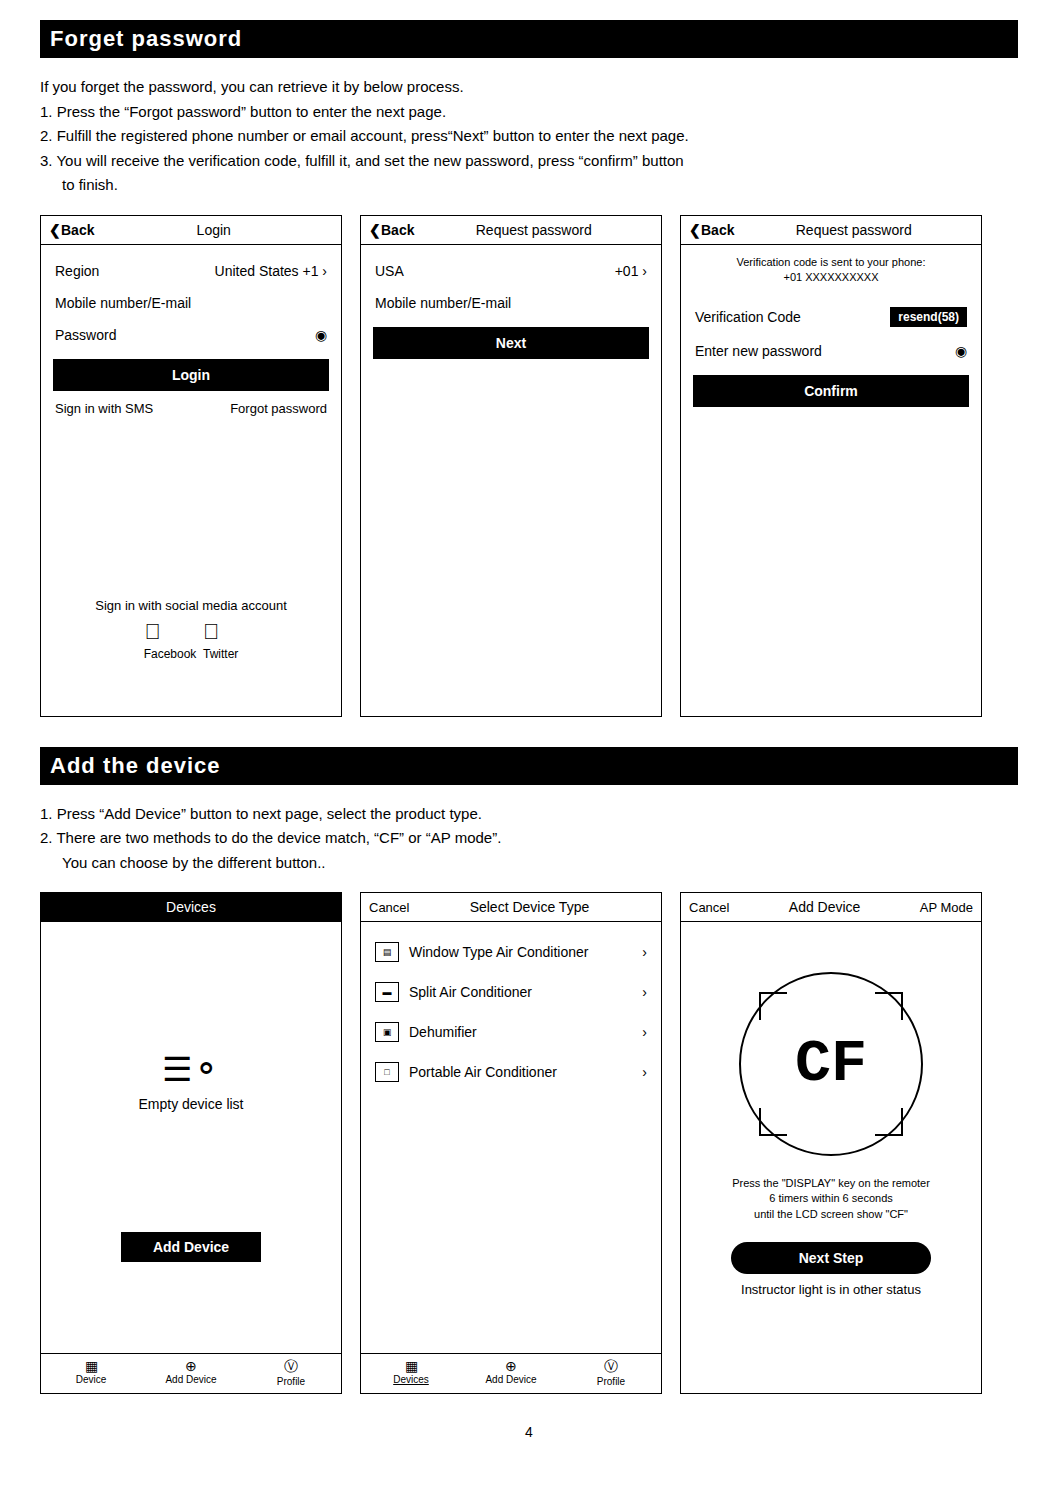Forget password
If you forget the password, you can retrieve it by below process.
1. Press the “Forgot password” button to enter the next page.
2. Fulfill the registered phone number or email account, press“Next” button to enter the next page.
3. You will receive the verification code, fulfill it, and set the new password, press “confirm” button
to finish.
❮Back Login
Region United States +1 ›
Mobile number/E-mail
Password
Login
Sign in with SMS Forgot password
Sign in with social media account
 
Facebook Twitter
❮Back Request password
USA+01 ›
Mobile number/E-mail
Next
❮Back Request password
Verification code is sent to your phone:
+01 XXXXXXXXXX
Verification Code resend(58)
Enter new password
Confirm
Add the device
1. Press “Add Device” button to next page, select the product type.
2. There are two methods to do the device match, “CF” or “AP mode”.
You can choose by the different button..
Devices
☰⚬
Empty device list
Add Device
▦Device
⊕Add Device
ⓋProfile
Cancel Select Device Type
▤Window Type Air Conditioner›
▬Split Air Conditioner›
▣Dehumifier›
□Portable Air Conditioner›
▦Devices
⊕Add Device
ⓋProfile
Cancel Add Device AP Mode
CF
Press the "DISPLAY" key on the remoter
6 timers within 6 seconds
until the LCD screen show "CF"
Next Step
Instructor light is in other status
4